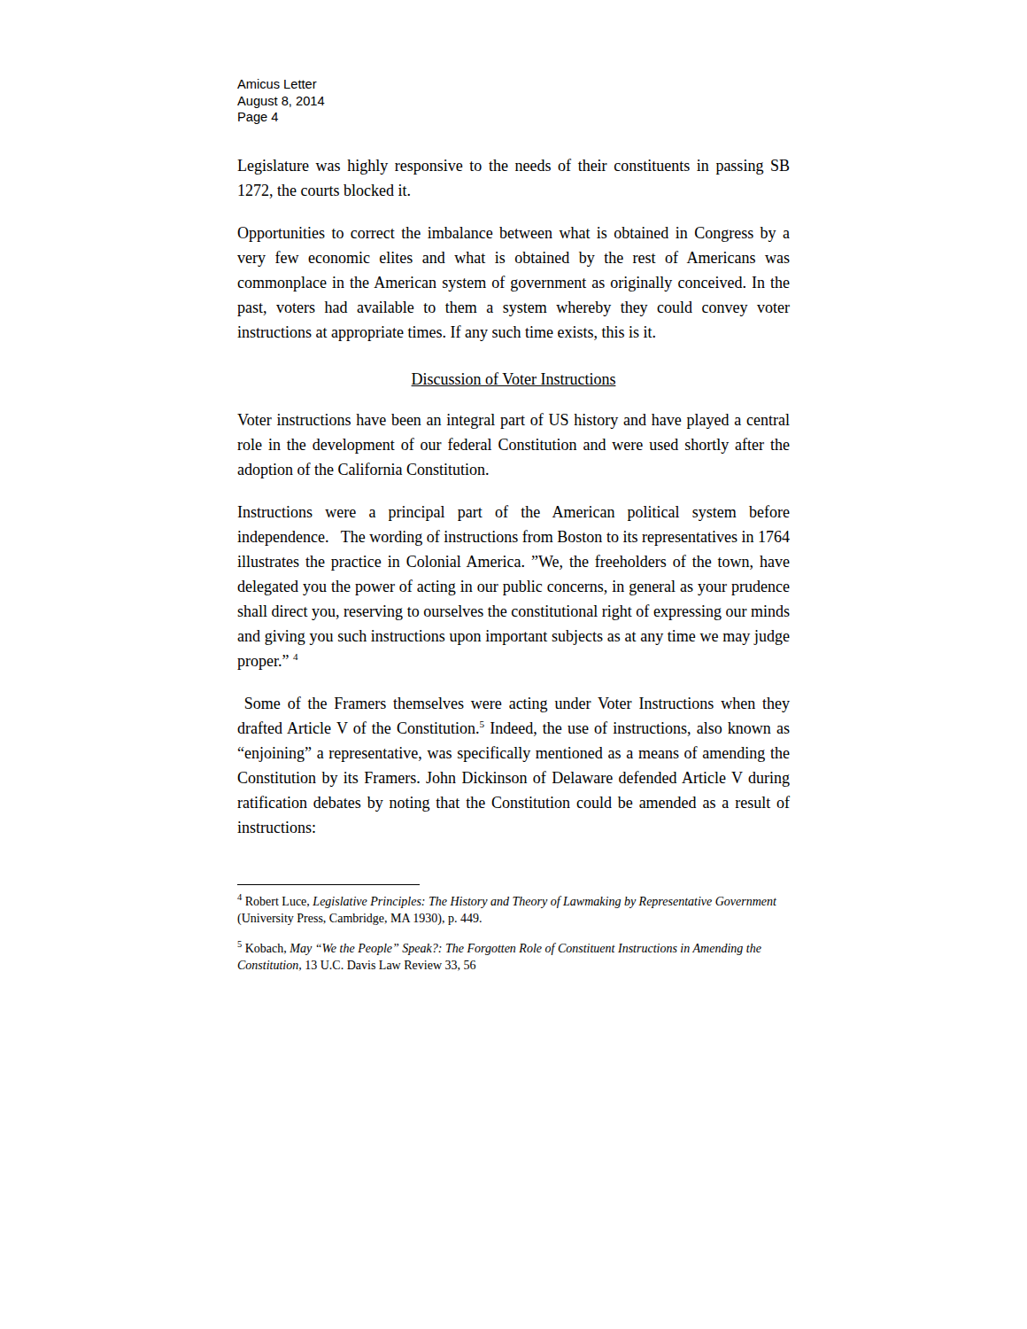Amicus Letter
August 8, 2014
Page 4
Legislature was highly responsive to the needs of their constituents in passing SB 1272, the courts blocked it.
Opportunities to correct the imbalance between what is obtained in Congress by a very few economic elites and what is obtained by the rest of Americans was commonplace in the American system of government as originally conceived. In the past, voters had available to them a system whereby they could convey voter instructions at appropriate times. If any such time exists, this is it.
Discussion of Voter Instructions
Voter instructions have been an integral part of US history and have played a central role in the development of our federal Constitution and were used shortly after the adoption of the California Constitution.
Instructions were a principal part of the American political system before independence. The wording of instructions from Boston to its representatives in 1764 illustrates the practice in Colonial America. ”We, the freeholders of the town, have delegated you the power of acting in our public concerns, in general as your prudence shall direct you, reserving to ourselves the constitutional right of expressing our minds and giving you such instructions upon important subjects as at any time we may judge proper.” 4
Some of the Framers themselves were acting under Voter Instructions when they drafted Article V of the Constitution.5 Indeed, the use of instructions, also known as “enjoining” a representative, was specifically mentioned as a means of amending the Constitution by its Framers. John Dickinson of Delaware defended Article V during ratification debates by noting that the Constitution could be amended as a result of instructions:
4 Robert Luce, Legislative Principles: The History and Theory of Lawmaking by Representative Government (University Press, Cambridge, MA 1930), p. 449.
5 Kobach, May “We the People” Speak?: The Forgotten Role of Constituent Instructions in Amending the Constitution, 13 U.C. Davis Law Review 33, 56